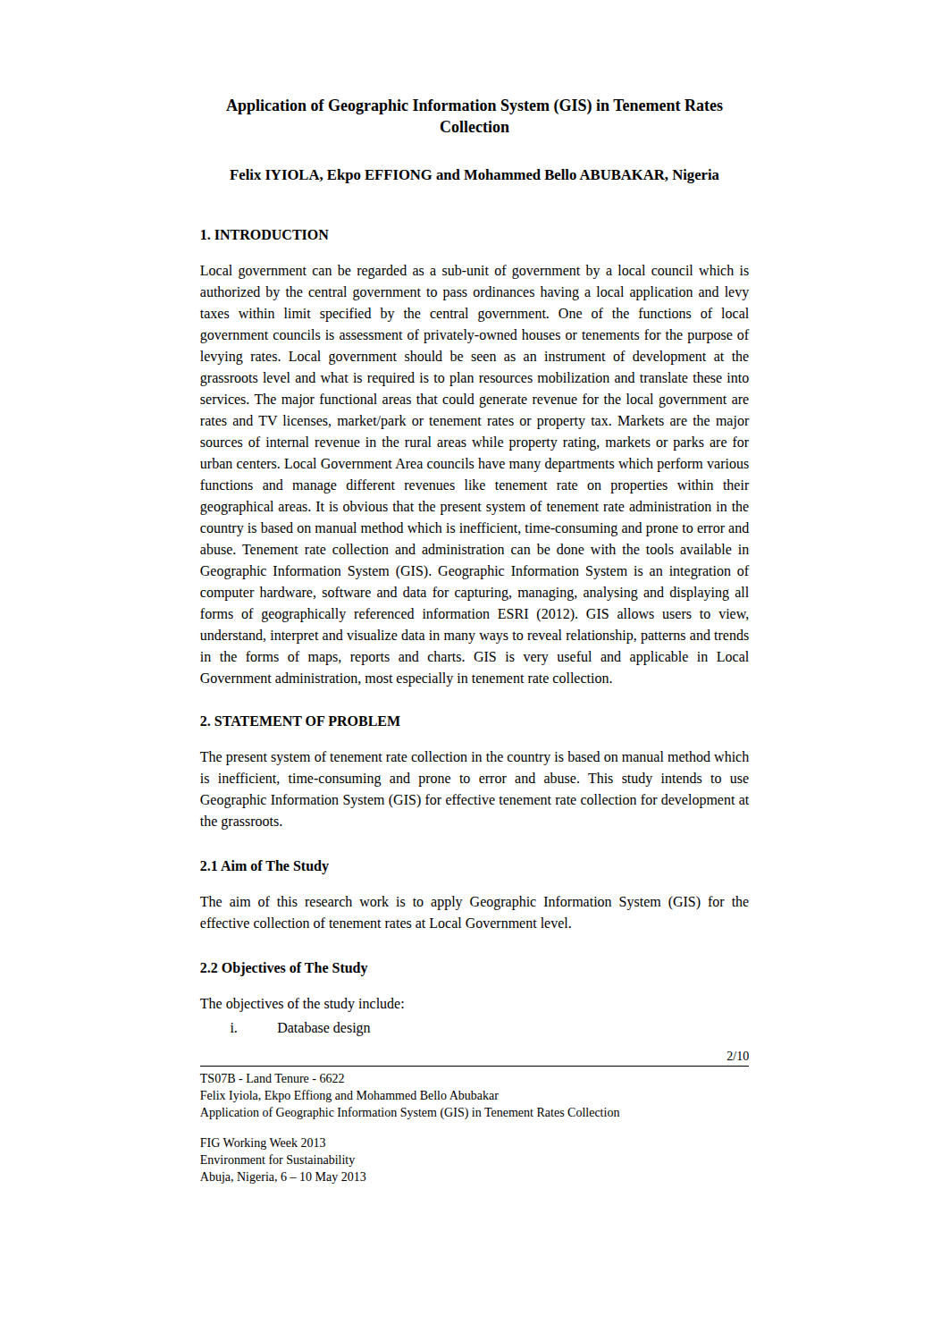Application of Geographic Information System (GIS) in Tenement Rates
Collection
Felix IYIOLA, Ekpo EFFIONG and Mohammed Bello ABUBAKAR, Nigeria
1. INTRODUCTION
Local government can be regarded as a sub-unit of government by a local council which is authorized by the central government to pass ordinances having a local application and levy taxes within limit specified by the central government. One of the functions of local government councils is assessment of privately-owned houses or tenements for the purpose of levying rates. Local government should be seen as an instrument of development at the grassroots level and what is required is to plan resources mobilization and translate these into services. The major functional areas that could generate revenue for the local government are rates and TV licenses, market/park or tenement rates or property tax. Markets are the major sources of internal revenue in the rural areas while property rating, markets or parks are for urban centers. Local Government Area councils have many departments which perform various functions and manage different revenues like tenement rate on properties within their geographical areas. It is obvious that the present system of tenement rate administration in the country is based on manual method which is inefficient, time-consuming and prone to error and abuse. Tenement rate collection and administration can be done with the tools available in Geographic Information System (GIS). Geographic Information System is an integration of computer hardware, software and data for capturing, managing, analysing and displaying all forms of geographically referenced information ESRI (2012). GIS allows users to view, understand, interpret and visualize data in many ways to reveal relationship, patterns and trends in the forms of maps, reports and charts. GIS is very useful and applicable in Local Government administration, most especially in tenement rate collection.
2. STATEMENT OF PROBLEM
The present system of tenement rate collection in the country is based on manual method which is inefficient, time-consuming and prone to error and abuse. This study intends to use Geographic Information System (GIS) for effective tenement rate collection for development at the grassroots.
2.1 Aim of The Study
The aim of this research work is to apply Geographic Information System (GIS) for the effective collection of tenement rates at Local Government level.
2.2 Objectives of The Study
The objectives of the study include:
i. Database design
2/10
TS07B - Land Tenure - 6622
Felix Iyiola, Ekpo Effiong and Mohammed Bello Abubakar
Application of Geographic Information System (GIS) in Tenement Rates Collection
FIG Working Week 2013
Environment for Sustainability
Abuja, Nigeria, 6 – 10 May 2013